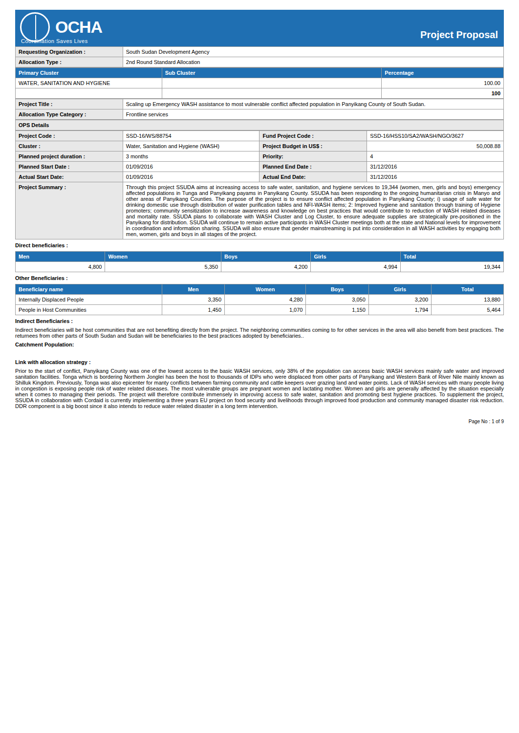OCHA
Coordination Saves Lives
Project Proposal
| Requesting Organization : | South Sudan Development Agency |
| Allocation Type : | 2nd Round Standard Allocation |
| Primary Cluster | Sub Cluster | Percentage |
| WATER, SANITATION AND HYGIENE | | 100.00 |
| | | 100 |
| Project Title : | Scaling up Emergency WASH assistance to most vulnerable conflict affected population in Panyikang County of South Sudan. |
| Allocation Type Category : | Frontline services |
OPS Details
| Project Code : | SSD-16/WS/88754 | Fund Project Code : | SSD-16/HSS10/SA2/WASH/NGO/3627 |
| Cluster : | Water, Sanitation and Hygiene (WASH) | Project Budget in US$ : | 50,008.88 |
| Planned project duration : | 3 months | Priority: | 4 |
| Planned Start Date : | 01/09/2016 | Planned End Date : | 31/12/2016 |
| Actual Start Date: | 01/09/2016 | Actual End Date: | 31/12/2016 |
| Project Summary : | Through this project SSUDA aims at increasing access to safe water, sanitation, and hygiene services to 19,344 (women, men, girls and boys) emergency affected populations in Tunga and Panyikang payams in Panyikang County. SSUDA has been responding to the ongoing humanitarian crisis in Manyo and other areas of Panyikang Counties. The purpose of the project is to ensure conflict affected population in Panyikang County; i) usage of safe water for drinking domestic use through distribution of water purification tables and NFI-WASH items; 2: Improved hygiene and sanitation through training of Hygiene promoters; community sensitization to increase awareness and knowledge on best practices that would contribute to reduction of WASH related diseases and mortality rate. SSUDA plans to collaborate with WASH Cluster and Log Cluster, to ensure adequate supplies are strategically pre-positioned in the Panyikang for distribution. SSUDA will continue to remain active participants in WASH Cluster meetings both at the state and National levels for improvement in coordination and information sharing. SSUDA will also ensure that gender mainstreaming is put into consideration in all WASH activities by engaging both men, women, girls and boys in all stages of the project. |
Direct beneficiaries :
| Men | Women | Boys | Girls | Total |
| 4,800 | 5,350 | 4,200 | 4,994 | 19,344 |
Other Beneficiaries :
| Beneficiary name | Men | Women | Boys | Girls | Total |
| Internally Displaced People | 3,350 | 4,280 | 3,050 | 3,200 | 13,880 |
| People in Host Communities | 1,450 | 1,070 | 1,150 | 1,794 | 5,464 |
Indirect Beneficiaries :
Indirect beneficiaries will be host communities that are not benefiting directly from the project. The neighboring communities coming to for other services in the area will also benefit from best practices. The returnees from other parts of South Sudan and Sudan will be beneficiaries to the best practices adopted by beneficiaries..
Catchment Population:
Link with allocation strategy :
Prior to the start of conflict, Panyikang County was one of the lowest access to the basic WASH services, only 38% of the population can access basic WASH services mainly safe water and improved sanitation facilities. Tonga which is bordering Northern Jonglei has been the host to thousands of IDPs who were displaced from other parts of Panyikang and Western Bank of River Nile mainly known as Shilluk Kingdom. Previously, Tonga was also epicenter for manty conflicts between farming community and cattle keepers over grazing land and water points. Lack of WASH services with many people living in congestion is exposing people risk of water related diseases. The most vulnerable groups are pregnant women and lactating mother. Women and girls are generally affected by the situation especially when it comes to managing their periods. The project will therefore contribute immensely in improving access to safe water, sanitation and promoting best hygiene practices. To supplement the project, SSUDA in collaboration with Cordaid is currently implementing a three years EU project on food security and livelihoods through improved food production and community managed disaster risk reduction. DDR component is a big boost since it also intends to reduce water related disaster in a long term intervention.
Page No : 1 of 9